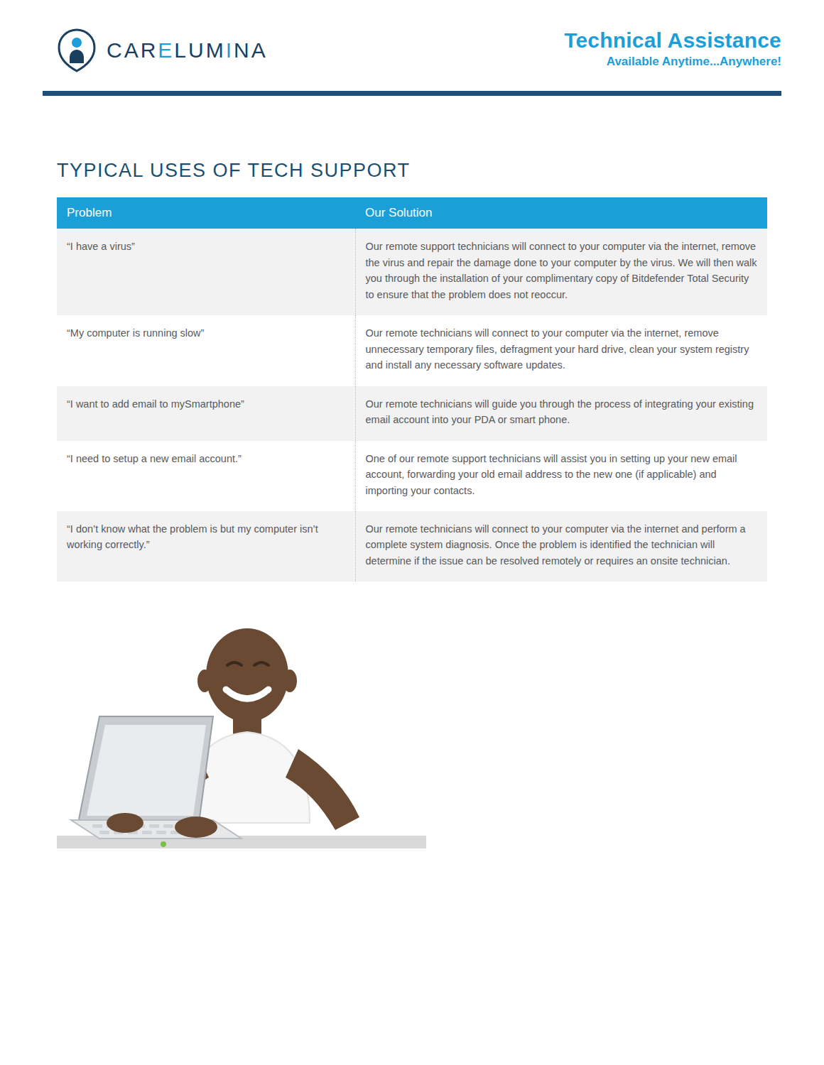CARELUMINA
Technical Assistance
Available Anytime...Anywhere!
Typical Uses of Tech Support
| Problem | Our Solution |
| --- | --- |
| “I have a virus” | Our remote support technicians will connect to your computer via the internet, remove the virus and repair the damage done to your computer by the virus. We will then walk you through the installation of your complimentary copy of Bitdefender Total Security to ensure that the problem does not reoccur. |
| “My computer is running slow” | Our remote technicians will connect to your computer via the internet, remove unnecessary temporary files, defragment your hard drive, clean your system registry and install any necessary software updates. |
| “I want to add email to mySmartphone” | Our remote technicians will guide you through the process of integrating your existing email account into your PDA or smart phone. |
| “I need to setup a new email account.” | One of our remote support technicians will assist you in setting up your new email account, forwarding your old email address to the new one (if applicable) and importing your contacts. |
| “I don’t know what the problem is but my computer isn’t working correctly.” | Our remote technicians will connect to your computer via the internet and perform a complete system diagnosis. Once the problem is identified the technician will determine if the issue can be resolved remotely or requires an onsite technician. |